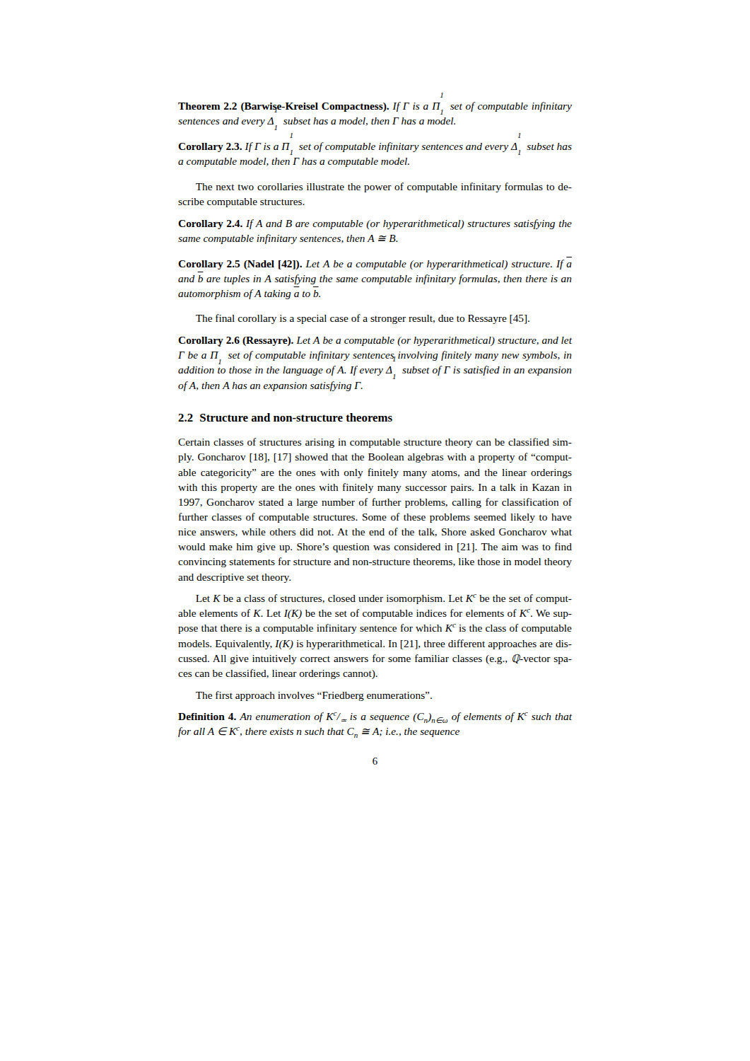Theorem 2.2 (Barwise-Kreisel Compactness). If Γ is a Π11 set of computable infinitary sentences and every Δ11 subset has a model, then Γ has a model.
Corollary 2.3. If Γ is a Π11 set of computable infinitary sentences and every Δ11 subset has a computable model, then Γ has a computable model.
The next two corollaries illustrate the power of computable infinitary formulas to describe computable structures.
Corollary 2.4. If A and B are computable (or hyperarithmetical) structures satisfying the same computable infinitary sentences, then A ≅ B.
Corollary 2.5 (Nadel [42]). Let A be a computable (or hyperarithmetical) structure. If a and b are tuples in A satisfying the same computable infinitary formulas, then there is an automorphism of A taking a to b.
The final corollary is a special case of a stronger result, due to Ressayre [45].
Corollary 2.6 (Ressayre). Let A be a computable (or hyperarithmetical) structure, and let Γ be a Π11 set of computable infinitary sentences involving finitely many new symbols, in addition to those in the language of A. If every Δ11 subset of Γ is satisfied in an expansion of A, then A has an expansion satisfying Γ.
2.2 Structure and non-structure theorems
Certain classes of structures arising in computable structure theory can be classified simply. Goncharov [18], [17] showed that the Boolean algebras with a property of “computable categoricity” are the ones with only finitely many atoms, and the linear orderings with this property are the ones with finitely many successor pairs. In a talk in Kazan in 1997, Goncharov stated a large number of further problems, calling for classification of further classes of computable structures. Some of these problems seemed likely to have nice answers, while others did not. At the end of the talk, Shore asked Goncharov what would make him give up. Shore’s question was considered in [21]. The aim was to find convincing statements for structure and non-structure theorems, like those in model theory and descriptive set theory.
Let K be a class of structures, closed under isomorphism. Let Kc be the set of computable elements of K. Let I(K) be the set of computable indices for elements of Kc. We suppose that there is a computable infinitary sentence for which Kc is the class of computable models. Equivalently, I(K) is hyperarithmetical. In [21], three different approaches are discussed. All give intuitively correct answers for some familiar classes (e.g., ℚ-vector spaces can be classified, linear orderings cannot).
The first approach involves “Friedberg enumerations”.
Definition 4. An enumeration of Kc/≃ is a sequence (Cn)n∈ω of elements of Kc such that for all A ∈ Kc, there exists n such that Cn ≅ A; i.e., the sequence
6